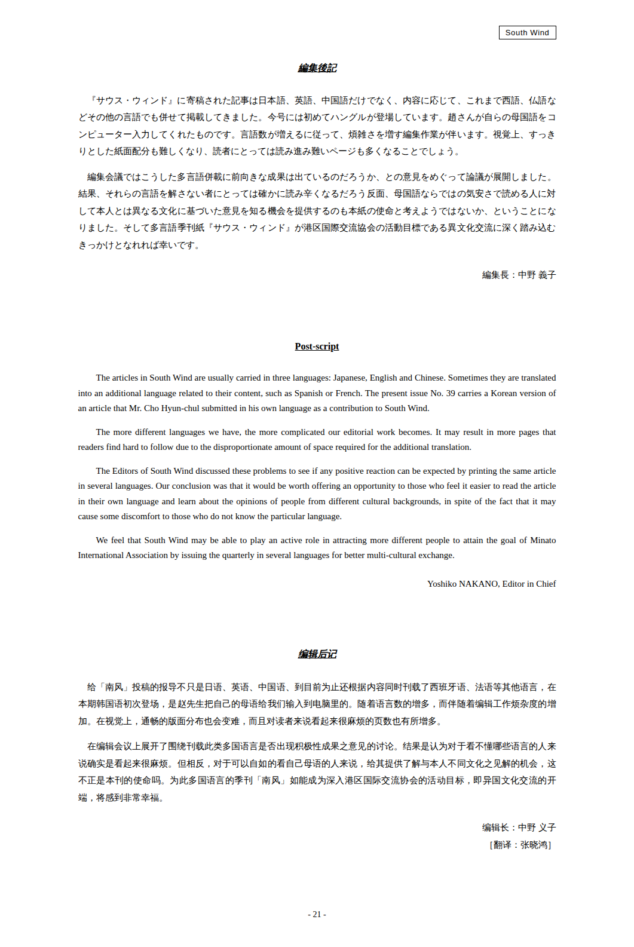South Wind
編集後記
『サウス・ウィンド』に寄稿された記事は日本語、英語、中国語だけでなく、内容に応じて、これまで西語、仏語などその他の言語でも併せて掲載してきました。今号には初めてハングルが登場しています。趙さんが自らの母国語をコンピューター入力してくれたものです。言語数が増えるに従って、煩雑さを増す編集作業が伴います。視覚上、すっきりとした紙面配分も難しくなり、読者にとっては読み進み難いページも多くなることでしょう。
編集会議ではこうした多言語併載に前向きな成果は出ているのだろうか、との意見をめぐって論議が展開しました。結果、それらの言語を解さない者にとっては確かに読み辛くなるだろう反面、母国語ならではの気安さで読める人に対して本人とは異なる文化に基づいた意見を知る機会を提供するのも本紙の使命と考えようではないか、ということになりました。そして多言語季刊紙『サウス・ウィンド』が港区国際交流協会の活動目標である異文化交流に深く踏み込むきっかけとなれれば幸いです。
編集長：中野 義子
Post-script
The articles in South Wind are usually carried in three languages: Japanese, English and Chinese. Sometimes they are translated into an additional language related to their content, such as Spanish or French. The present issue No. 39 carries a Korean version of an article that Mr. Cho Hyun-chul submitted in his own language as a contribution to South Wind.
The more different languages we have, the more complicated our editorial work becomes. It may result in more pages that readers find hard to follow due to the disproportionate amount of space required for the additional translation.
The Editors of South Wind discussed these problems to see if any positive reaction can be expected by printing the same article in several languages. Our conclusion was that it would be worth offering an opportunity to those who feel it easier to read the article in their own language and learn about the opinions of people from different cultural backgrounds, in spite of the fact that it may cause some discomfort to those who do not know the particular language.
We feel that South Wind may be able to play an active role in attracting more different people to attain the goal of Minato International Association by issuing the quarterly in several languages for better multi-cultural exchange.
Yoshiko NAKANO, Editor in Chief
编辑后记
给「南风」投稿的报导不只是日语、英语、中国语、到目前为止还根据内容同时刊载了西班牙语、法语等其他语言，在本期韩国语初次登场，是赵先生把自己的母语给我们输入到电脑里的。随着语言数的增多，而伴随着编辑工作烦杂度的增加。在视觉上，通畅的版面分布也会变难，而且对读者来说看起来很麻烦的页数也有所增多。
在编辑会议上展开了围绕刊载此类多国语言是否出现积极性成果之意见的讨论。结果是认为对于看不懂哪些语言的人来说确实是看起来很麻烦。但相反，对于可以自如的看自己母语的人来说，给其提供了解与本人不同文化之见解的机会，这不正是本刊的使命吗。为此多国语言的季刊「南风」如能成为深入港区国际交流协会的活动目标，即异国文化交流的开端，将感到非常幸福。
编辑长：中野 义子 ［翻译：张晓鸿］
- 21 -